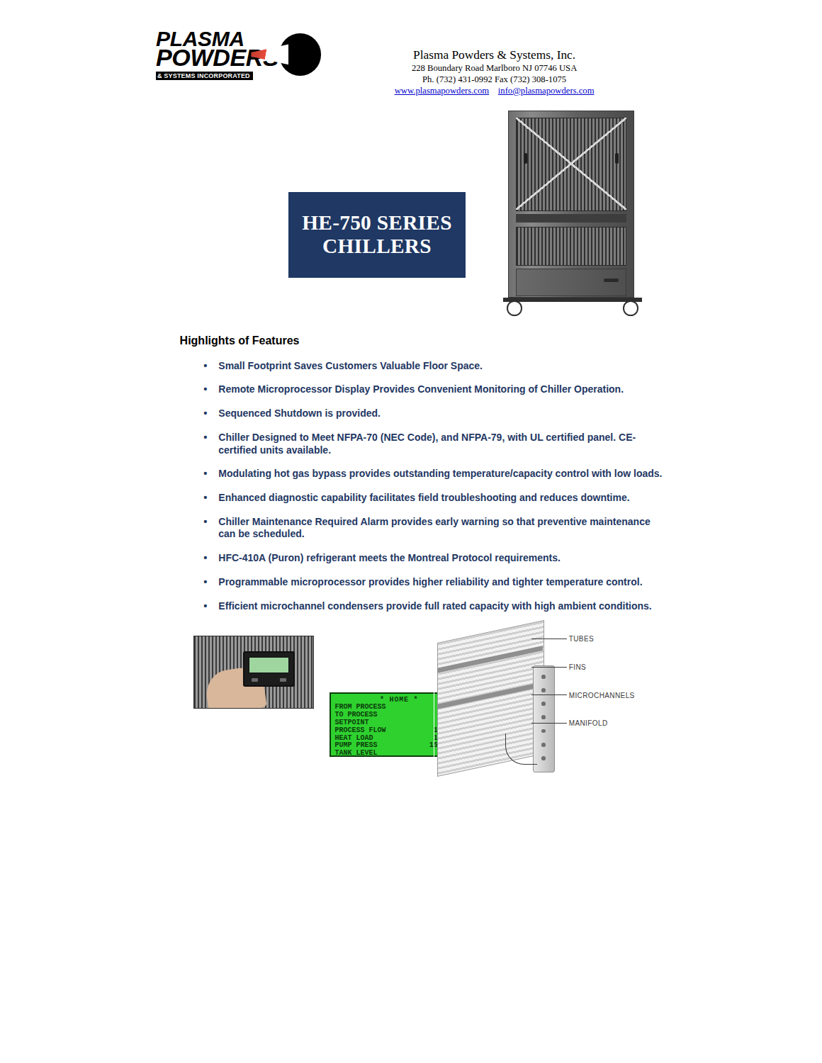PLASMA
POWDERS
& SYSTEMS INCORPORATED
Plasma Powders & Systems, Inc.
228 Boundary Road Marlboro NJ 07746 USA
Ph. (732) 431-0992 Fax (732) 308-1075
www.plasmapowders.com info@plasmapowders.com
HE-750 SERIES
CHILLERS
Highlights of Features
Small Footprint Saves Customers Valuable Floor Space.
Remote Microprocessor Display Provides Convenient Monitoring of Chiller Operation.
Sequenced Shutdown is provided.
Chiller Designed to Meet NFPA-70 (NEC Code), and NFPA-79, with UL certified panel. CE-certified units available.
Modulating hot gas bypass provides outstanding temperature/capacity control with low loads.
Enhanced diagnostic capability facilitates field troubleshooting and reduces downtime.
Chiller Maintenance Required Alarm provides early warning so that preventive maintenance can be scheduled.
HFC-410A (Puron) refrigerant meets the Montreal Protocol requirements.
Programmable microprocessor provides higher reliability and tighter temperature control.
Efficient microchannel condensers provide full rated capacity with high ambient conditions.
* HOME *
FROM PROCESS 40°F
TO PROCESS 65°F
SETPOINT 65°F
PROCESS FLOW 10.0GPM
HEAT LOAD 10.1Ton
PUMP PRESS 150.0PSI
TANK LEVEL 49%
TUBES
FINS
MICROCHANNELS
MANIFOLD